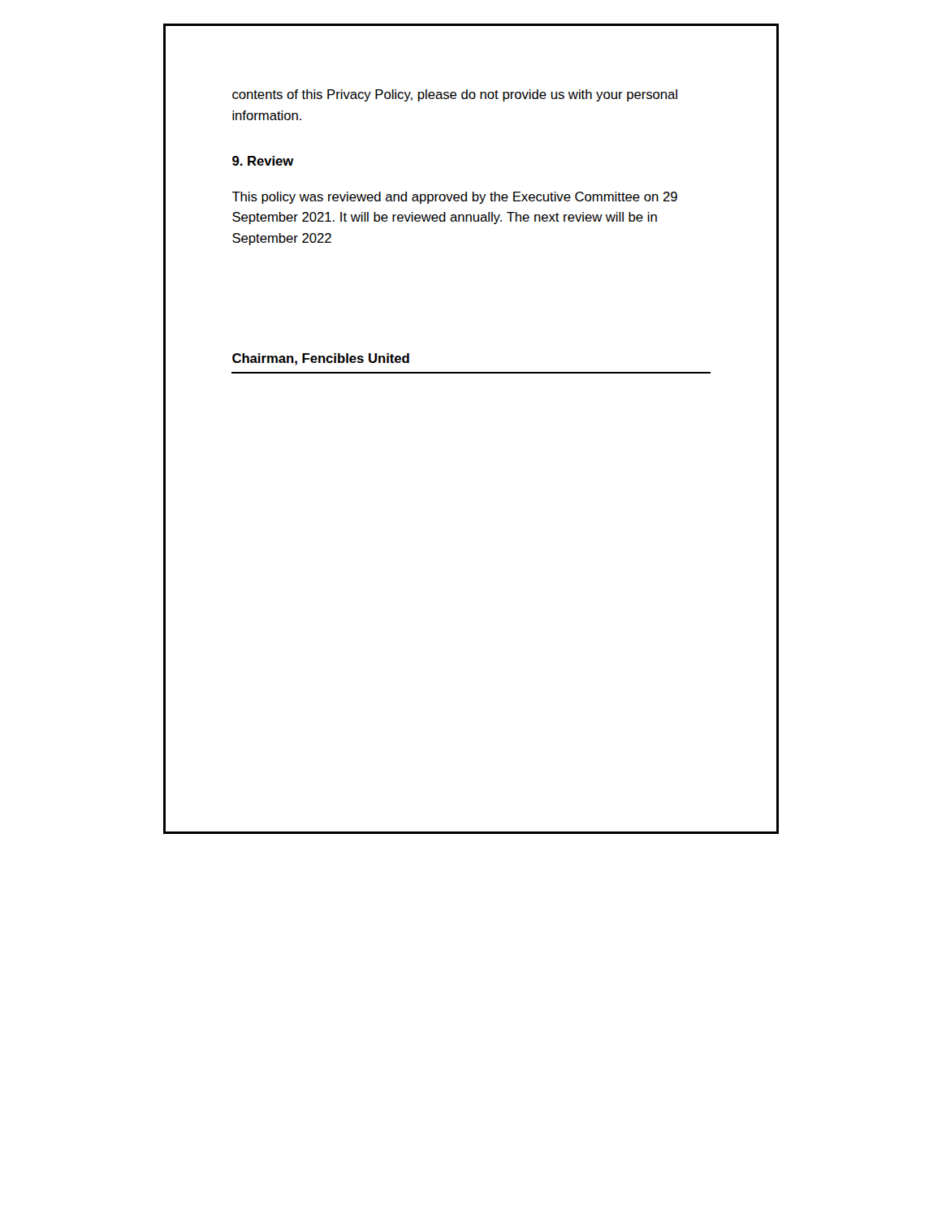contents of this Privacy Policy, please do not provide us with your personal information.
9. Review
This policy was reviewed and approved by the Executive Committee on 29 September 2021. It will be reviewed annually. The next review will be in September 2022
Chairman, Fencibles United